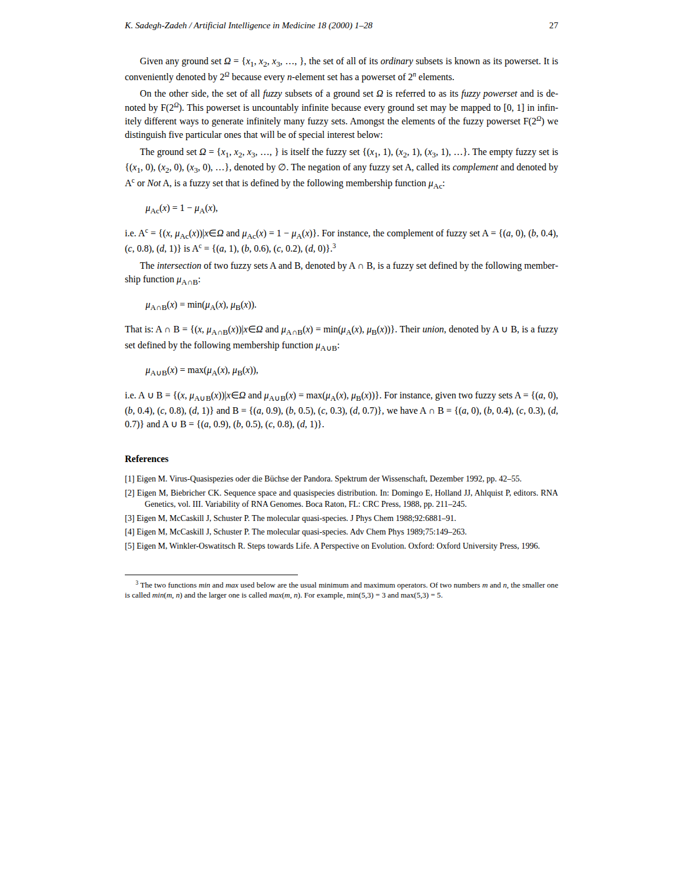K. Sadegh-Zadeh / Artificial Intelligence in Medicine 18 (2000) 1–28 27
Given any ground set Ω = {x1, x2, x3, …, }, the set of all of its ordinary subsets is known as its powerset. It is conveniently denoted by 2Ω because every n-element set has a powerset of 2n elements.
On the other side, the set of all fuzzy subsets of a ground set Ω is referred to as its fuzzy powerset and is denoted by F(2Ω). This powerset is uncountably infinite because every ground set may be mapped to [0, 1] in infinitely different ways to generate infinitely many fuzzy sets. Amongst the elements of the fuzzy powerset F(2Ω) we distinguish five particular ones that will be of special interest below:
The ground set Ω = {x1, x2, x3, …, } is itself the fuzzy set {(x1, 1), (x2, 1), (x3, 1), …}. The empty fuzzy set is {(x1, 0), (x2, 0), (x3, 0), …}, denoted by ∅. The negation of any fuzzy set A, called its complement and denoted by Ac or Not A, is a fuzzy set that is defined by the following membership function μAc:
μAc(x) = 1 − μA(x),
i.e. Ac = {(x, μAc(x))|x∈Ω and μAc(x) = 1 − μA(x)}. For instance, the complement of fuzzy set A = {(a, 0), (b, 0.4), (c, 0.8), (d, 1)} is Ac = {(a, 1), (b, 0.6), (c, 0.2), (d, 0)}.3
The intersection of two fuzzy sets A and B, denoted by A ∩ B, is a fuzzy set defined by the following membership function μA∩B:
μA∩B(x) = min(μA(x), μB(x)).
That is: A ∩ B = {(x, μA∩B(x))|x∈Ω and μA∩B(x) = min(μA(x), μB(x))}. Their union, denoted by A ∪ B, is a fuzzy set defined by the following membership function μA∪B:
μA∪B(x) = max(μA(x), μB(x)),
i.e. A ∪ B = {(x, μA∪B(x))|x∈Ω and μA∪B(x) = max(μA(x), μB(x))}. For instance, given two fuzzy sets A = {(a, 0), (b, 0.4), (c, 0.8), (d, 1)} and B = {(a, 0.9), (b, 0.5), (c, 0.3), (d, 0.7)}, we have A ∩ B = {(a, 0), (b, 0.4), (c, 0.3), (d, 0.7)} and A ∪ B = {(a, 0.9), (b, 0.5), (c, 0.8), (d, 1)}.
References
[1] Eigen M. Virus-Quasispezies oder die Büchse der Pandora. Spektrum der Wissenschaft, Dezember 1992, pp. 42–55.
[2] Eigen M, Biebricher CK. Sequence space and quasispecies distribution. In: Domingo E, Holland JJ, Ahlquist P, editors. RNA Genetics, vol. III. Variability of RNA Genomes. Boca Raton, FL: CRC Press, 1988, pp. 211–245.
[3] Eigen M, McCaskill J, Schuster P. The molecular quasi-species. J Phys Chem 1988;92:6881–91.
[4] Eigen M, McCaskill J, Schuster P. The molecular quasi-species. Adv Chem Phys 1989;75:149–263.
[5] Eigen M, Winkler-Oswatitsch R. Steps towards Life. A Perspective on Evolution. Oxford: Oxford University Press, 1996.
3 The two functions min and max used below are the usual minimum and maximum operators. Of two numbers m and n, the smaller one is called min(m, n) and the larger one is called max(m, n). For example, min(5,3) = 3 and max(5,3) = 5.